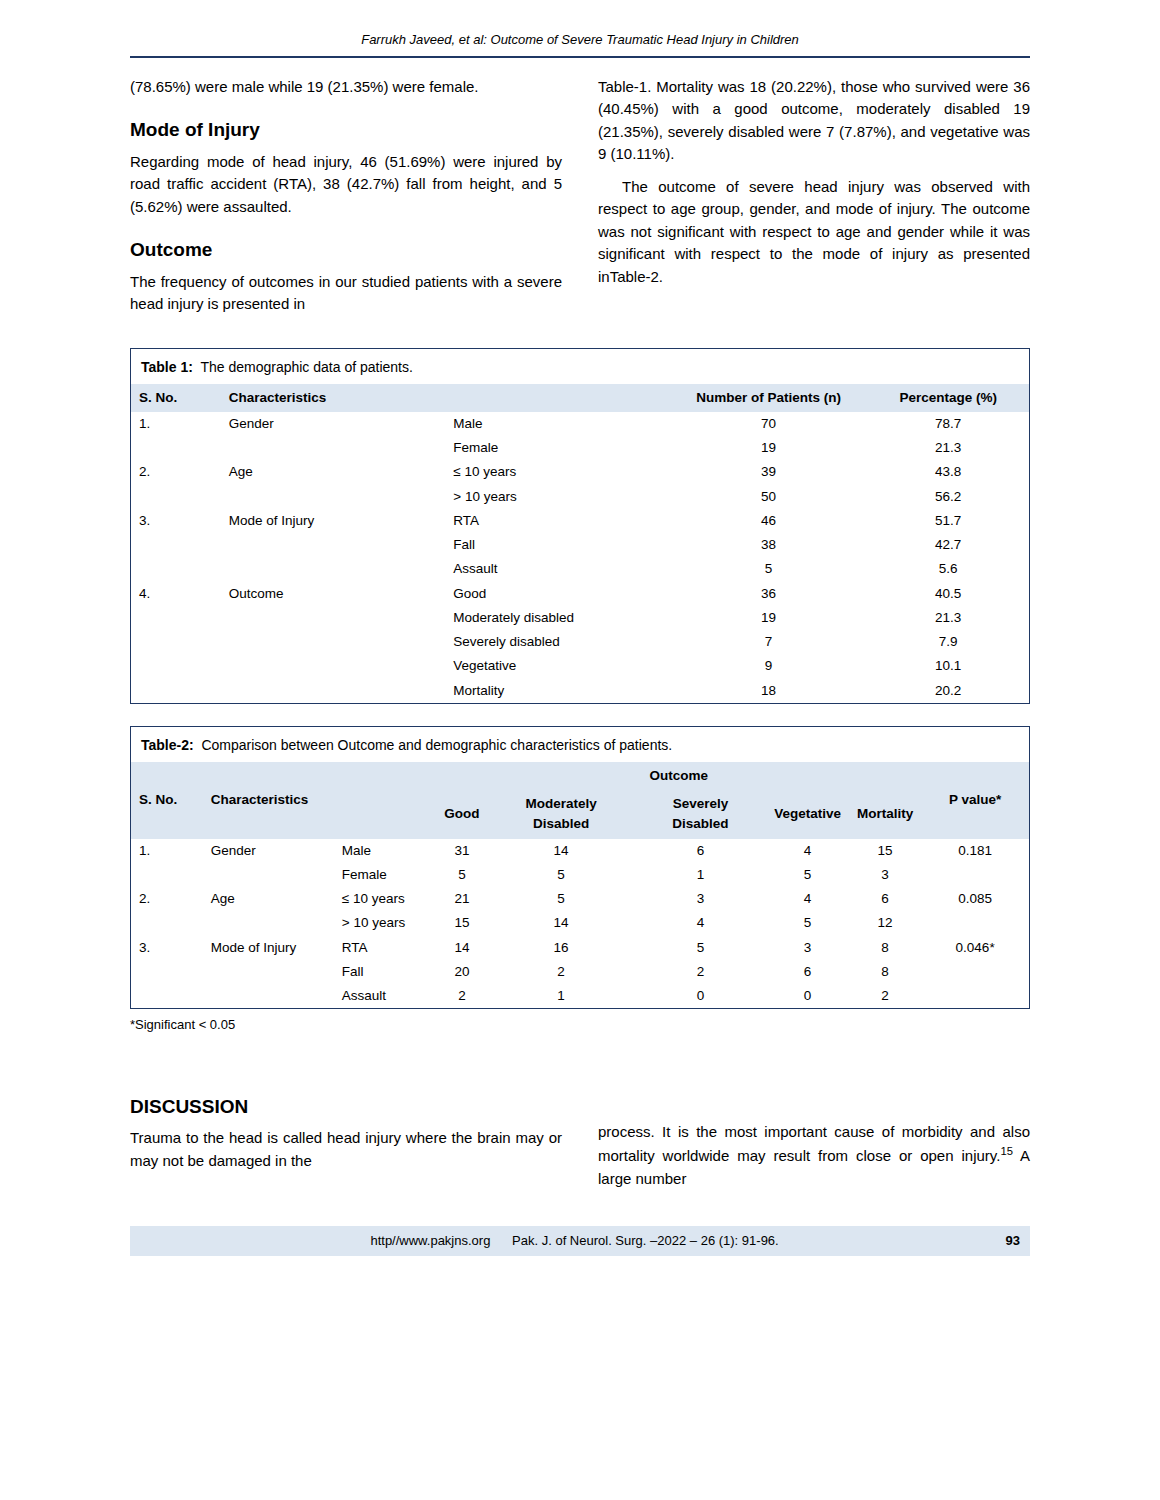Farrukh Javeed, et al: Outcome of Severe Traumatic Head Injury in Children
(78.65%) were male while 19 (21.35%) were female.
Mode of Injury
Regarding mode of head injury, 46 (51.69%) were injured by road traffic accident (RTA), 38 (42.7%) fall from height, and 5 (5.62%) were assaulted.
Outcome
The frequency of outcomes in our studied patients with a severe head injury is presented in
Table-1. Mortality was 18 (20.22%), those who survived were 36 (40.45%) with a good outcome, moderately disabled 19 (21.35%), severely disabled were 7 (7.87%), and vegetative was 9 (10.11%).
The outcome of severe head injury was observed with respect to age group, gender, and mode of injury. The outcome was not significant with respect to age and gender while it was significant with respect to the mode of injury as presented inTable-2.
Table 1: The demographic data of patients.
| S. No. | Characteristics | | Number of Patients (n) | Percentage (%) |
| --- | --- | --- | --- | --- |
| 1. | Gender | Male | 70 | 78.7 |
| Female | 19 | 21.3 |
| 2. | Age | ≤ 10 years | 39 | 43.8 |
| > 10 years | 50 | 56.2 |
| 3. | Mode of Injury | RTA | 46 | 51.7 |
| Fall | 38 | 42.7 |
| Assault | 5 | 5.6 |
| 4. | Outcome | Good | 36 | 40.5 |
| Moderately disabled | 19 | 21.3 |
| Severely disabled | 7 | 7.9 |
| Vegetative | 9 | 10.1 |
| Mortality | 18 | 20.2 |
Table-2: Comparison between Outcome and demographic characteristics of patients.
| S. No. | Characteristics | Outcome | P value* |
| --- | --- | --- | --- |
| Good | Moderately Disabled | Severely Disabled | Vegetative | Mortality |
| 1. | Gender | Male | 31 | 14 | 6 | 4 | 15 | 0.181 |
| Female | 5 | 5 | 1 | 5 | 3 |
| 2. | Age | ≤ 10 years | 21 | 5 | 3 | 4 | 6 | 0.085 |
| > 10 years | 15 | 14 | 4 | 5 | 12 |
| 3. | Mode of Injury | RTA | 14 | 16 | 5 | 3 | 8 | 0.046* |
| Fall | 20 | 2 | 2 | 6 | 8 |
| Assault | 2 | 1 | 0 | 0 | 2 |
*Significant < 0.05
DISCUSSION
Trauma to the head is called head injury where the brain may or may not be damaged in the
process. It is the most important cause of morbidity and also mortality worldwide may result from close or open injury.15 A large number
http//www.pakjns.org Pak. J. of Neurol. Surg. –2022 – 26 (1): 91-96.
93